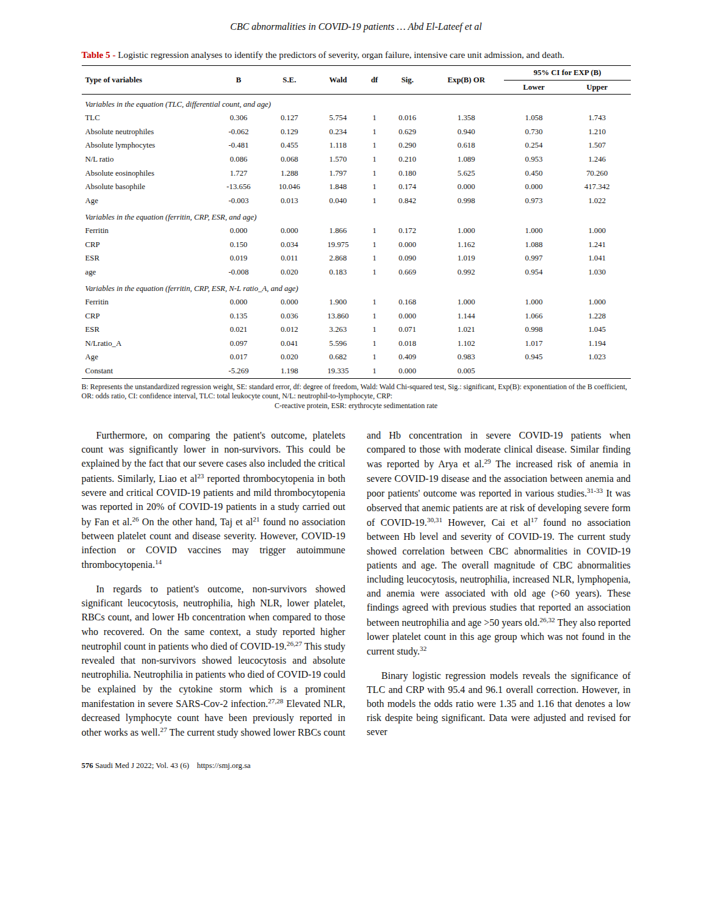CBC abnormalities in COVID-19 patients … Abd El-Lateef et al
Table 5 - Logistic regression analyses to identify the predictors of severity, organ failure, intensive care unit admission, and death.
| Type of variables | B | S.E. | Wald | df | Sig. | Exp(B) OR | 95% CI for EXP (B) |
| --- | --- | --- | --- | --- | --- | --- | --- |
| Lower | Upper |
| Variables in the equation (TLC, differential count, and age) |
| TLC | 0.306 | 0.127 | 5.754 | 1 | 0.016 | 1.358 | 1.058 | 1.743 |
| Absolute neutrophiles | -0.062 | 0.129 | 0.234 | 1 | 0.629 | 0.940 | 0.730 | 1.210 |
| Absolute lymphocytes | -0.481 | 0.455 | 1.118 | 1 | 0.290 | 0.618 | 0.254 | 1.507 |
| N/L ratio | 0.086 | 0.068 | 1.570 | 1 | 0.210 | 1.089 | 0.953 | 1.246 |
| Absolute eosinophiles | 1.727 | 1.288 | 1.797 | 1 | 0.180 | 5.625 | 0.450 | 70.260 |
| Absolute basophile | -13.656 | 10.046 | 1.848 | 1 | 0.174 | 0.000 | 0.000 | 417.342 |
| Age | -0.003 | 0.013 | 0.040 | 1 | 0.842 | 0.998 | 0.973 | 1.022 |
| Variables in the equation (ferritin, CRP, ESR, and age) |
| Ferritin | 0.000 | 0.000 | 1.866 | 1 | 0.172 | 1.000 | 1.000 | 1.000 |
| CRP | 0.150 | 0.034 | 19.975 | 1 | 0.000 | 1.162 | 1.088 | 1.241 |
| ESR | 0.019 | 0.011 | 2.868 | 1 | 0.090 | 1.019 | 0.997 | 1.041 |
| age | -0.008 | 0.020 | 0.183 | 1 | 0.669 | 0.992 | 0.954 | 1.030 |
| Variables in the equation (ferritin, CRP, ESR, N-L ratio_A, and age) |
| Ferritin | 0.000 | 0.000 | 1.900 | 1 | 0.168 | 1.000 | 1.000 | 1.000 |
| CRP | 0.135 | 0.036 | 13.860 | 1 | 0.000 | 1.144 | 1.066 | 1.228 |
| ESR | 0.021 | 0.012 | 3.263 | 1 | 0.071 | 1.021 | 0.998 | 1.045 |
| N/Lratio_A | 0.097 | 0.041 | 5.596 | 1 | 0.018 | 1.102 | 1.017 | 1.194 |
| Age | 0.017 | 0.020 | 0.682 | 1 | 0.409 | 0.983 | 0.945 | 1.023 |
| Constant | -5.269 | 1.198 | 19.335 | 1 | 0.000 | 0.005 | | |
B: Represents the unstandardized regression weight, SE: standard error, df: degree of freedom, Wald: Wald Chi-squared test, Sig.: significant, Exp(B): exponentiation of the B coefficient, OR: odds ratio, CI: confidence interval, TLC: total leukocyte count, N/L: neutrophil-to-lymphocyte, CRP: C-reactive protein, ESR: erythrocyte sedimentation rate
Furthermore, on comparing the patient's outcome, platelets count was significantly lower in non-survivors. This could be explained by the fact that our severe cases also included the critical patients. Similarly, Liao et al23 reported thrombocytopenia in both severe and critical COVID-19 patients and mild thrombocytopenia was reported in 20% of COVID-19 patients in a study carried out by Fan et al.26 On the other hand, Taj et al21 found no association between platelet count and disease severity. However, COVID-19 infection or COVID vaccines may trigger autoimmune thrombocytopenia.14
In regards to patient's outcome, non-survivors showed significant leucocytosis, neutrophilia, high NLR, lower platelet, RBCs count, and lower Hb concentration when compared to those who recovered. On the same context, a study reported higher neutrophil count in patients who died of COVID-19.26,27 This study revealed that non-survivors showed leucocytosis and absolute neutrophilia. Neutrophilia in patients who died of COVID-19 could be explained by the cytokine storm which is a prominent manifestation in severe SARS-Cov-2 infection.27,28 Elevated NLR, decreased lymphocyte count have been previously reported in other works as well.27 The current study showed lower RBCs count and Hb concentration in severe COVID-19 patients when compared to those with moderate clinical disease. Similar finding was reported by Arya et al.29 The increased risk of anemia in severe COVID-19 disease and the association between anemia and poor patients' outcome was reported in various studies.31-33 It was observed that anemic patients are at risk of developing severe form of COVID-19.30,31 However, Cai et al17 found no association between Hb level and severity of COVID-19. The current study showed correlation between CBC abnormalities in COVID-19 patients and age. The overall magnitude of CBC abnormalities including leucocytosis, neutrophilia, increased NLR, lymphopenia, and anemia were associated with old age (>60 years). These findings agreed with previous studies that reported an association between neutrophilia and age >50 years old.26,32 They also reported lower platelet count in this age group which was not found in the current study.32
Binary logistic regression models reveals the significance of TLC and CRP with 95.4 and 96.1 overall correction. However, in both models the odds ratio were 1.35 and 1.16 that denotes a low risk despite being significant. Data were adjusted and revised for sever
576 Saudi Med J 2022; Vol. 43 (6) https://smj.org.sa